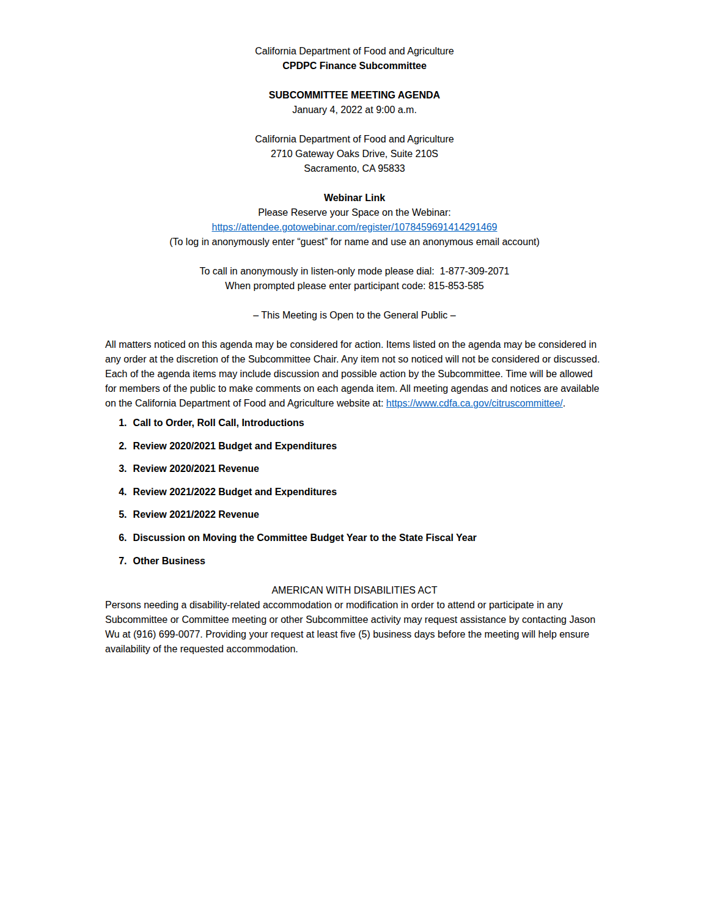California Department of Food and Agriculture
CPDPC Finance Subcommittee
SUBCOMMITTEE MEETING AGENDA
January 4, 2022 at 9:00 a.m.
California Department of Food and Agriculture
2710 Gateway Oaks Drive, Suite 210S
Sacramento, CA 95833
Webinar Link
Please Reserve your Space on the Webinar:
https://attendee.gotowebinar.com/register/1078459691414291469
(To log in anonymously enter “guest” for name and use an anonymous email account)
To call in anonymously in listen-only mode please dial: 1-877-309-2071
When prompted please enter participant code: 815-853-585
– This Meeting is Open to the General Public –
All matters noticed on this agenda may be considered for action. Items listed on the agenda may be considered in any order at the discretion of the Subcommittee Chair. Any item not so noticed will not be considered or discussed. Each of the agenda items may include discussion and possible action by the Subcommittee. Time will be allowed for members of the public to make comments on each agenda item. All meeting agendas and notices are available on the California Department of Food and Agriculture website at: https://www.cdfa.ca.gov/citruscommittee/.
Call to Order, Roll Call, Introductions
Review 2020/2021 Budget and Expenditures
Review 2020/2021 Revenue
Review 2021/2022 Budget and Expenditures
Review 2021/2022 Revenue
Discussion on Moving the Committee Budget Year to the State Fiscal Year
Other Business
AMERICAN WITH DISABILITIES ACT
Persons needing a disability-related accommodation or modification in order to attend or participate in any Subcommittee or Committee meeting or other Subcommittee activity may request assistance by contacting Jason Wu at (916) 699-0077. Providing your request at least five (5) business days before the meeting will help ensure availability of the requested accommodation.